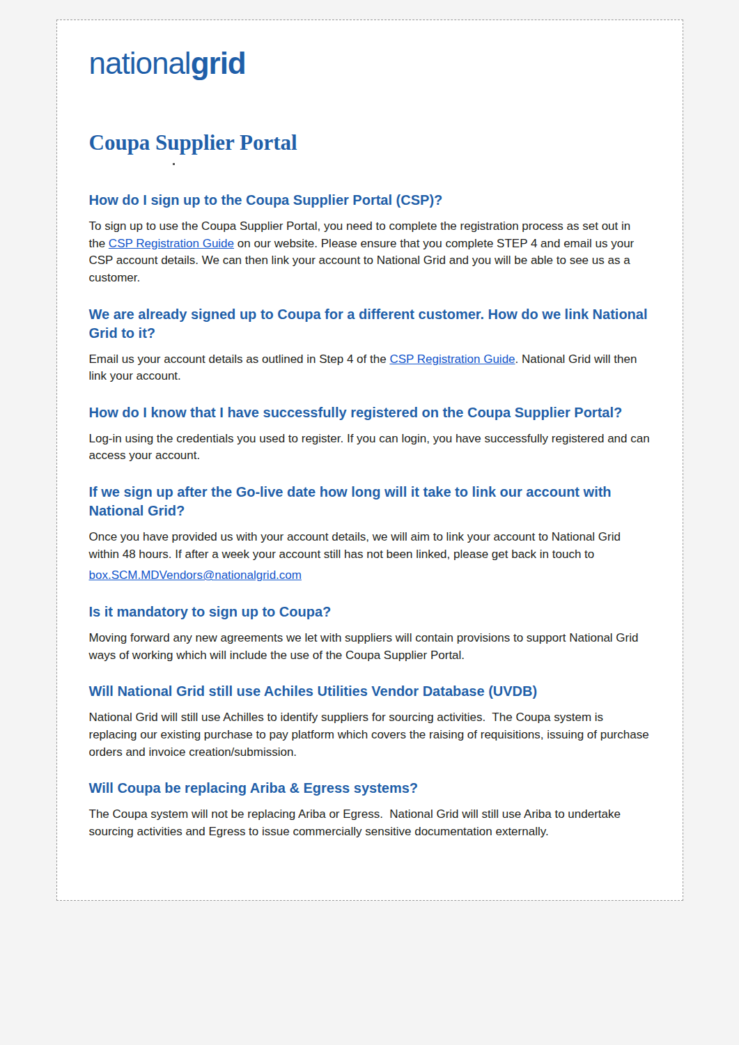national grid
Coupa Supplier Portal
How do I sign up to the Coupa Supplier Portal (CSP)?
To sign up to use the Coupa Supplier Portal, you need to complete the registration process as set out in the CSP Registration Guide on our website. Please ensure that you complete STEP 4 and email us your CSP account details. We can then link your account to National Grid and you will be able to see us as a customer.
We are already signed up to Coupa for a different customer. How do we link National Grid to it?
Email us your account details as outlined in Step 4 of the CSP Registration Guide. National Grid will then link your account.
How do I know that I have successfully registered on the Coupa Supplier Portal?
Log-in using the credentials you used to register. If you can login, you have successfully registered and can access your account.
If we sign up after the Go-live date how long will it take to link our account with National Grid?
Once you have provided us with your account details, we will aim to link your account to National Grid within 48 hours. If after a week your account still has not been linked, please get back in touch to
box.SCM.MDVendors@nationalgrid.com
Is it mandatory to sign up to Coupa?
Moving forward any new agreements we let with suppliers will contain provisions to support National Grid ways of working which will include the use of the Coupa Supplier Portal.
Will National Grid still use Achiles Utilities Vendor Database (UVDB)
National Grid will still use Achilles to identify suppliers for sourcing activities. The Coupa system is replacing our existing purchase to pay platform which covers the raising of requisitions, issuing of purchase orders and invoice creation/submission.
Will Coupa be replacing Ariba & Egress systems?
The Coupa system will not be replacing Ariba or Egress. National Grid will still use Ariba to undertake sourcing activities and Egress to issue commercially sensitive documentation externally.